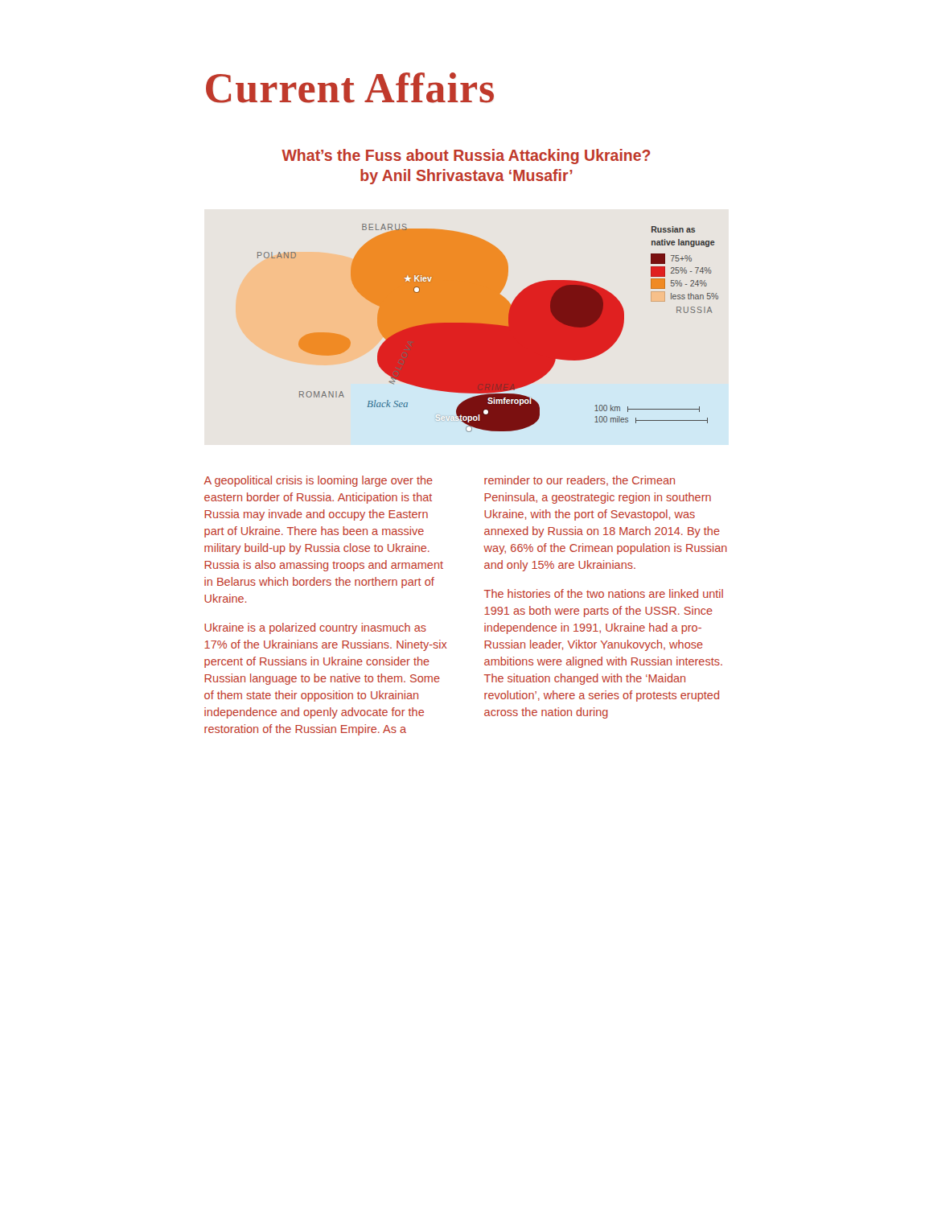Current Affairs
What’s the Fuss about Russia Attacking Ukraine? by Anil Shrivastava ‘Musafir’
Belarus Poland Moldova Romania Russia Crimea ★ Kiev Simferopol Sevastopol Black Sea
Russian as
native language
75+%
25% - 74%
5% - 24%
less than 5%
100 km
100 miles
A geopolitical crisis is looming large over the eastern border of Russia. Anticipation is that Russia may invade and occupy the Eastern part of Ukraine. There has been a massive military build-up by Russia close to Ukraine. Russia is also amassing troops and armament in Belarus which borders the northern part of Ukraine.
Ukraine is a polarized country inasmuch as 17% of the Ukrainians are Russians. Ninety-six percent of Russians in Ukraine consider the Russian language to be native to them. Some of them state their opposition to Ukrainian independence and openly advocate for the restoration of the Russian Empire. As a reminder to our readers, the Crimean Peninsula, a geostrategic region in southern Ukraine, with the port of Sevastopol, was annexed by Russia on 18 March 2014. By the way, 66% of the Crimean population is Russian and only 15% are Ukrainians.
The histories of the two nations are linked until 1991 as both were parts of the USSR. Since independence in 1991, Ukraine had a pro-Russian leader, Viktor Yanukovych, whose ambitions were aligned with Russian interests. The situation changed with the ‘Maidan revolution’, where a series of protests erupted across the nation during